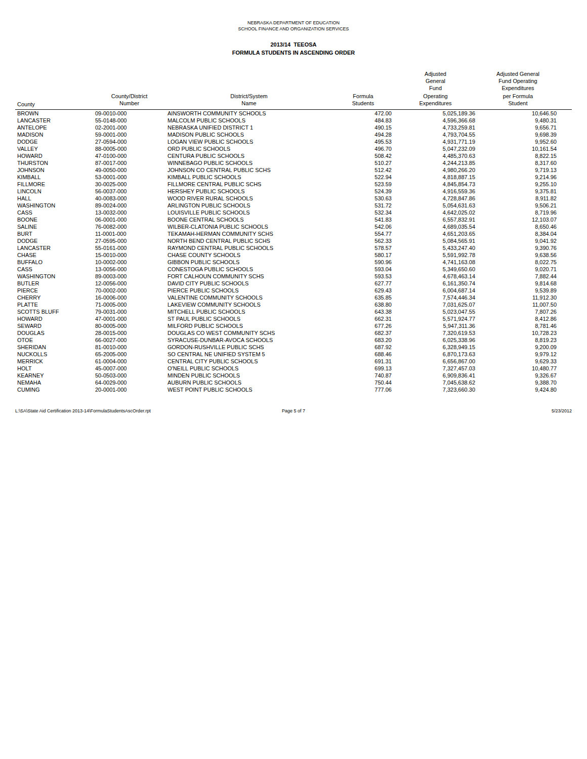NEBRASKA DEPARTMENT OF EDUCATION
SCHOOL FINANCE AND ORGANIZATION SERVICES
2013/14 TEEOSA
FORMULA STUDENTS IN ASCENDING ORDER
| | | | | Adjusted General Fund | Adjusted General Fund Operating Expenditures |
| --- | --- | --- | --- | --- | --- |
| County | County/District Number | District/System Name | Formula Students | Operating Expenditures | per Formula Student |
| BROWN | 09-0010-000 | AINSWORTH COMMUNITY SCHOOLS | 472.00 | 5,025,189.36 | 10,646.50 |
| LANCASTER | 55-0148-000 | MALCOLM PUBLIC SCHOOLS | 484.83 | 4,596,366.68 | 9,480.31 |
| ANTELOPE | 02-2001-000 | NEBRASKA UNIFIED DISTRICT 1 | 490.15 | 4,733,259.81 | 9,656.71 |
| MADISON | 59-0001-000 | MADISON PUBLIC SCHOOLS | 494.28 | 4,793,704.55 | 9,698.39 |
| DODGE | 27-0594-000 | LOGAN VIEW PUBLIC SCHOOLS | 495.53 | 4,931,771.19 | 9,952.60 |
| VALLEY | 88-0005-000 | ORD PUBLIC SCHOOLS | 496.70 | 5,047,232.09 | 10,161.54 |
| HOWARD | 47-0100-000 | CENTURA PUBLIC SCHOOLS | 508.42 | 4,485,370.63 | 8,822.15 |
| THURSTON | 87-0017-000 | WINNEBAGO PUBLIC SCHOOLS | 510.27 | 4,244,213.85 | 8,317.60 |
| JOHNSON | 49-0050-000 | JOHNSON CO CENTRAL PUBLIC SCHS | 512.42 | 4,980,266.20 | 9,719.13 |
| KIMBALL | 53-0001-000 | KIMBALL PUBLIC SCHOOLS | 522.94 | 4,818,887.15 | 9,214.96 |
| FILLMORE | 30-0025-000 | FILLMORE CENTRAL PUBLIC SCHS | 523.59 | 4,845,854.73 | 9,255.10 |
| LINCOLN | 56-0037-000 | HERSHEY PUBLIC SCHOOLS | 524.39 | 4,916,559.36 | 9,375.81 |
| HALL | 40-0083-000 | WOOD RIVER RURAL SCHOOLS | 530.63 | 4,728,847.86 | 8,911.82 |
| WASHINGTON | 89-0024-000 | ARLINGTON PUBLIC SCHOOLS | 531.72 | 5,054,631.63 | 9,506.21 |
| CASS | 13-0032-000 | LOUISVILLE PUBLIC SCHOOLS | 532.34 | 4,642,025.02 | 8,719.96 |
| BOONE | 06-0001-000 | BOONE CENTRAL SCHOOLS | 541.83 | 6,557,832.91 | 12,103.07 |
| SALINE | 76-0082-000 | WILBER-CLATONIA PUBLIC SCHOOLS | 542.06 | 4,689,035.54 | 8,650.46 |
| BURT | 11-0001-000 | TEKAMAH-HERMAN COMMUNITY SCHS | 554.77 | 4,651,203.65 | 8,384.04 |
| DODGE | 27-0595-000 | NORTH BEND CENTRAL PUBLIC SCHS | 562.33 | 5,084,565.91 | 9,041.92 |
| LANCASTER | 55-0161-000 | RAYMOND CENTRAL PUBLIC SCHOOLS | 578.57 | 5,433,247.40 | 9,390.76 |
| CHASE | 15-0010-000 | CHASE COUNTY SCHOOLS | 580.17 | 5,591,992.78 | 9,638.56 |
| BUFFALO | 10-0002-000 | GIBBON PUBLIC SCHOOLS | 590.96 | 4,741,163.08 | 8,022.75 |
| CASS | 13-0056-000 | CONESTOGA PUBLIC SCHOOLS | 593.04 | 5,349,650.60 | 9,020.71 |
| WASHINGTON | 89-0003-000 | FORT CALHOUN COMMUNITY SCHS | 593.53 | 4,678,463.14 | 7,882.44 |
| BUTLER | 12-0056-000 | DAVID CITY PUBLIC SCHOOLS | 627.77 | 6,161,350.74 | 9,814.68 |
| PIERCE | 70-0002-000 | PIERCE PUBLIC SCHOOLS | 629.43 | 6,004,687.14 | 9,539.89 |
| CHERRY | 16-0006-000 | VALENTINE COMMUNITY SCHOOLS | 635.85 | 7,574,446.34 | 11,912.30 |
| PLATTE | 71-0005-000 | LAKEVIEW COMMUNITY SCHOOLS | 638.80 | 7,031,625.07 | 11,007.50 |
| SCOTTS BLUFF | 79-0031-000 | MITCHELL PUBLIC SCHOOLS | 643.38 | 5,023,047.55 | 7,807.26 |
| HOWARD | 47-0001-000 | ST PAUL PUBLIC SCHOOLS | 662.31 | 5,571,924.77 | 8,412.86 |
| SEWARD | 80-0005-000 | MILFORD PUBLIC SCHOOLS | 677.26 | 5,947,311.36 | 8,781.46 |
| DOUGLAS | 28-0015-000 | DOUGLAS CO WEST COMMUNITY SCHS | 682.37 | 7,320,619.53 | 10,728.23 |
| OTOE | 66-0027-000 | SYRACUSE-DUNBAR-AVOCA SCHOOLS | 683.20 | 6,025,338.96 | 8,819.23 |
| SHERIDAN | 81-0010-000 | GORDON-RUSHVILLE PUBLIC SCHS | 687.92 | 6,328,949.15 | 9,200.09 |
| NUCKOLLS | 65-2005-000 | SO CENTRAL NE UNIFIED SYSTEM 5 | 688.46 | 6,870,173.63 | 9,979.12 |
| MERRICK | 61-0004-000 | CENTRAL CITY PUBLIC SCHOOLS | 691.31 | 6,656,867.00 | 9,629.33 |
| HOLT | 45-0007-000 | O'NEILL PUBLIC SCHOOLS | 699.13 | 7,327,457.03 | 10,480.77 |
| KEARNEY | 50-0503-000 | MINDEN PUBLIC SCHOOLS | 740.87 | 6,909,836.41 | 9,326.67 |
| NEMAHA | 64-0029-000 | AUBURN PUBLIC SCHOOLS | 750.44 | 7,045,638.62 | 9,388.70 |
| CUMING | 20-0001-000 | WEST POINT PUBLIC SCHOOLS | 777.06 | 7,323,660.30 | 9,424.80 |
L:\SA\State Aid Certification 2013-14\FormulaStudentsAscOrder.rpt
Page 5 of 7
5/23/2012